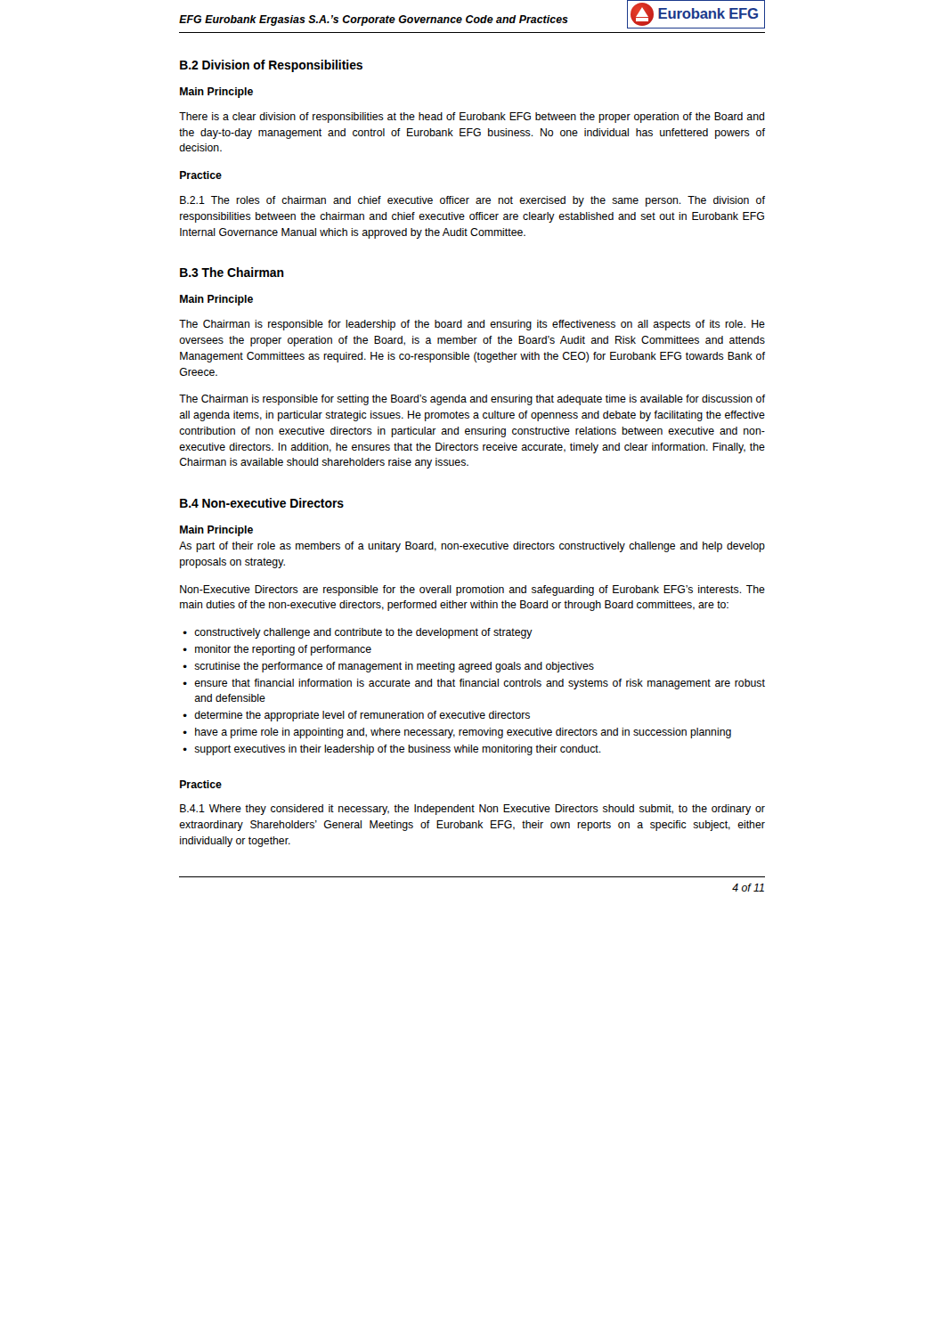EFG Eurobank Ergasias S.A.’s Corporate Governance Code and Practices
Eurobank EFG
B.2 Division of Responsibilities
Main Principle
There is a clear division of responsibilities at the head of Eurobank EFG between the proper operation of the Board and the day-to-day management and control of Eurobank EFG business. No one individual has unfettered powers of decision.
Practice
B.2.1 The roles of chairman and chief executive officer are not exercised by the same person. The division of responsibilities between the chairman and chief executive officer are clearly established and set out in Eurobank EFG Internal Governance Manual which is approved by the Audit Committee.
B.3 The Chairman
Main Principle
The Chairman is responsible for leadership of the board and ensuring its effectiveness on all aspects of its role. He oversees the proper operation of the Board, is a member of the Board’s Audit and Risk Committees and attends Management Committees as required. He is co-responsible (together with the CEO) for Eurobank EFG towards Bank of Greece.
The Chairman is responsible for setting the Board’s agenda and ensuring that adequate time is available for discussion of all agenda items, in particular strategic issues. He promotes a culture of openness and debate by facilitating the effective contribution of non executive directors in particular and ensuring constructive relations between executive and non-executive directors. In addition, he ensures that the Directors receive accurate, timely and clear information. Finally, the Chairman is available should shareholders raise any issues.
B.4 Non-executive Directors
Main Principle
As part of their role as members of a unitary Board, non-executive directors constructively challenge and help develop proposals on strategy.
Non-Executive Directors are responsible for the overall promotion and safeguarding of Eurobank EFG’s interests. The main duties of the non-executive directors, performed either within the Board or through Board committees, are to:
constructively challenge and contribute to the development of strategy
monitor the reporting of performance
scrutinise the performance of management in meeting agreed goals and objectives
ensure that financial information is accurate and that financial controls and systems of risk management are robust and defensible
determine the appropriate level of remuneration of executive directors
have a prime role in appointing and, where necessary, removing executive directors and in succession planning
support executives in their leadership of the business while monitoring their conduct.
Practice
B.4.1 Where they considered it necessary, the Independent Non Executive Directors should submit, to the ordinary or extraordinary Shareholders’ General Meetings of Eurobank EFG, their own reports on a specific subject, either individually or together.
4 of 11